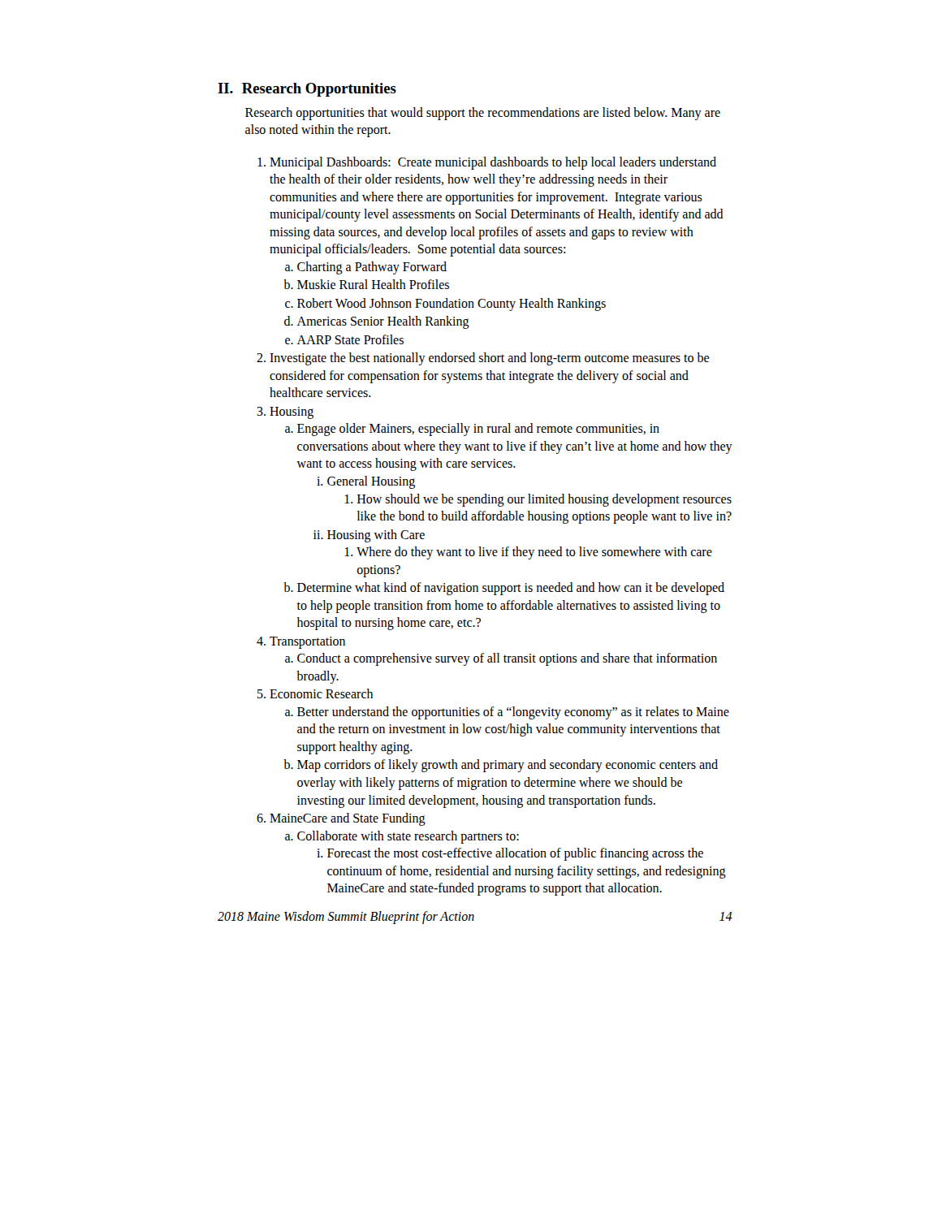II. Research Opportunities
Research opportunities that would support the recommendations are listed below. Many are also noted within the report.
Municipal Dashboards: Create municipal dashboards to help local leaders understand the health of their older residents, how well they’re addressing needs in their communities and where there are opportunities for improvement. Integrate various municipal/county level assessments on Social Determinants of Health, identify and add missing data sources, and develop local profiles of assets and gaps to review with municipal officials/leaders. Some potential data sources:
Charting a Pathway Forward
Muskie Rural Health Profiles
Robert Wood Johnson Foundation County Health Rankings
Americas Senior Health Ranking
AARP State Profiles
Investigate the best nationally endorsed short and long-term outcome measures to be considered for compensation for systems that integrate the delivery of social and healthcare services.
Housing
Engage older Mainers, especially in rural and remote communities, in conversations about where they want to live if they can’t live at home and how they want to access housing with care services.
General Housing
How should we be spending our limited housing development resources like the bond to build affordable housing options people want to live in?
Housing with Care
Where do they want to live if they need to live somewhere with care options?
Determine what kind of navigation support is needed and how can it be developed to help people transition from home to affordable alternatives to assisted living to hospital to nursing home care, etc.?
Transportation
Conduct a comprehensive survey of all transit options and share that information broadly.
Economic Research
Better understand the opportunities of a “longevity economy” as it relates to Maine and the return on investment in low cost/high value community interventions that support healthy aging.
Map corridors of likely growth and primary and secondary economic centers and overlay with likely patterns of migration to determine where we should be investing our limited development, housing and transportation funds.
MaineCare and State Funding
Collaborate with state research partners to:
Forecast the most cost-effective allocation of public financing across the continuum of home, residential and nursing facility settings, and redesigning MaineCare and state-funded programs to support that allocation.
2018 Maine Wisdom Summit Blueprint for Action 14